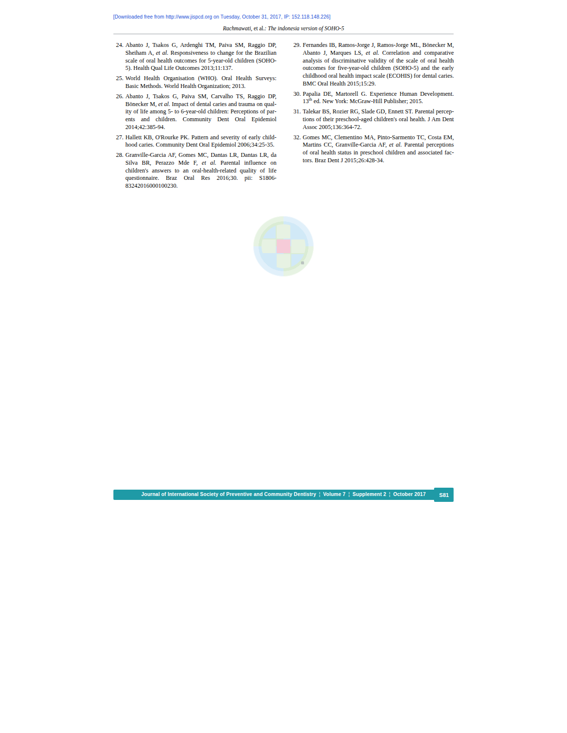[Downloaded free from http://www.jispcd.org on Tuesday, October 31, 2017, IP: 152.118.148.226]
Rachmawati, et al.: The indonesia version of SOHO-5
Abanto J, Tsakos G, Ardenghi TM, Paiva SM, Raggio DP, Sheiham A, et al. Responsiveness to change for the Brazilian scale of oral health outcomes for 5-year-old children (SOHO-5). Health Qual Life Outcomes 2013;11:137.
World Health Organisation (WHO). Oral Health Surveys: Basic Methods. World Health Organization; 2013.
Abanto J, Tsakos G, Paiva SM, Carvalho TS, Raggio DP, Bönecker M, et al. Impact of dental caries and trauma on quality of life among 5- to 6-year-old children: Perceptions of parents and children. Community Dent Oral Epidemiol 2014;42:385-94.
Hallett KB, O'Rourke PK. Pattern and severity of early childhood caries. Community Dent Oral Epidemiol 2006;34:25-35.
Granville-Garcia AF, Gomes MC, Dantas LR, Dantas LR, da Silva BR, Perazzo Mde F, et al. Parental influence on children's answers to an oral-health-related quality of life questionnaire. Braz Oral Res 2016;30. pii: S1806-83242016000100230.
Fernandes IB, Ramos-Jorge J, Ramos-Jorge ML, Bönecker M, Abanto J, Marques LS, et al. Correlation and comparative analysis of discriminative validity of the scale of oral health outcomes for five-year-old children (SOHO-5) and the early childhood oral health impact scale (ECOHIS) for dental caries. BMC Oral Health 2015;15:29.
Papalia DE, Martorell G. Experience Human Development. 13th ed. New York: McGraw-Hill Publisher; 2015.
Talekar BS, Rozier RG, Slade GD, Ennett ST. Parental perceptions of their preschool-aged children's oral health. J Am Dent Assoc 2005;136:364-72.
Gomes MC, Clementino MA, Pinto-Sarmento TC, Costa EM, Martins CC, Granville-Garcia AF, et al. Parental perceptions of oral health status in preschool children and associated factors. Braz Dent J 2015;26:428-34.
Journal of International Society of Preventive and Community Dentistry¦Volume 7¦Supplement 2¦October 2017
S81